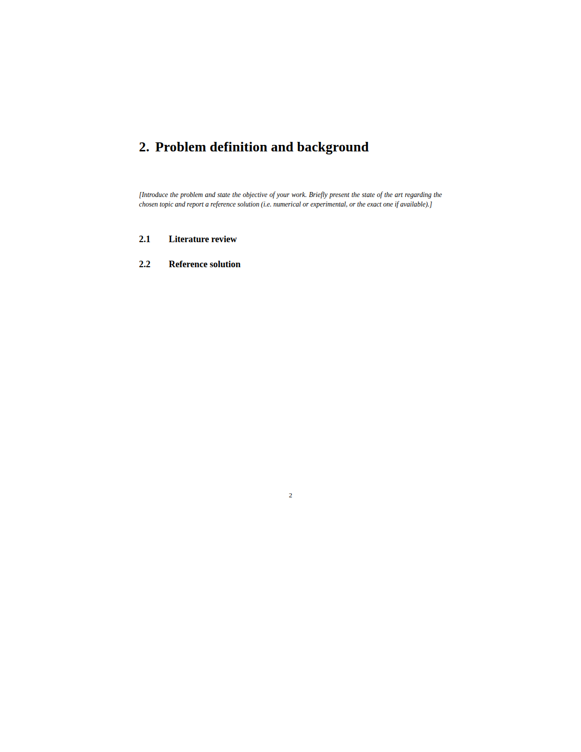2. Problem definition and background
[Introduce the problem and state the objective of your work. Briefly present the state of the art regarding the chosen topic and report a reference solution (i.e. numerical or experimental, or the exact one if available).]
2.1 Literature review
2.2 Reference solution
2